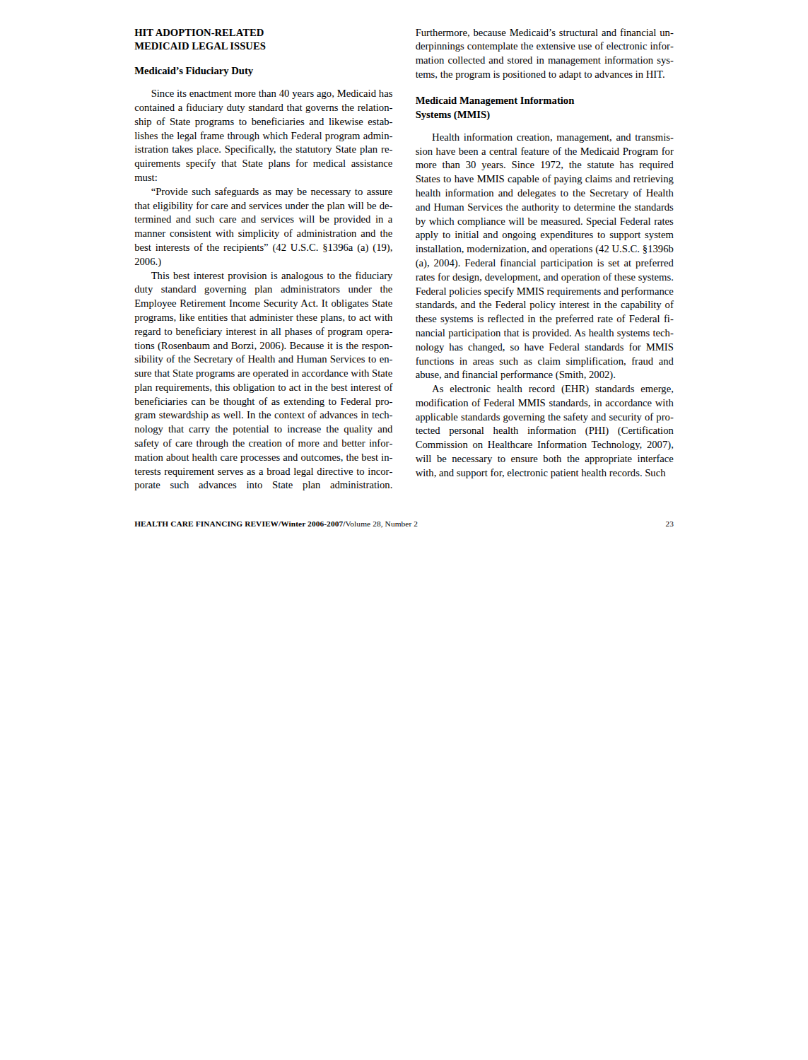HIT Adoption-Related
Medicaid Legal Issues
Medicaid’s Fiduciary Duty
Since its enactment more than 40 years ago, Medicaid has contained a fiduciary duty standard that governs the relationship of State programs to beneficiaries and likewise establishes the legal frame through which Federal program administration takes place. Specifically, the statutory State plan requirements specify that State plans for medical assistance must:
“Provide such safeguards as may be necessary to assure that eligibility for care and services under the plan will be determined and such care and services will be provided in a manner consistent with simplicity of administration and the best interests of the recipients” (42 U.S.C. §1396a (a) (19), 2006.)
This best interest provision is analogous to the fiduciary duty standard governing plan administrators under the Employee Retirement Income Security Act. It obligates State programs, like entities that administer these plans, to act with regard to beneficiary interest in all phases of program operations (Rosenbaum and Borzi, 2006). Because it is the responsibility of the Secretary of Health and Human Services to ensure that State programs are operated in accordance with State plan requirements, this obligation to act in the best interest of beneficiaries can be thought of as extending to Federal program stewardship as well. In the context of advances in technology that carry the potential to increase the quality and safety of care through the creation of more and better information about health care processes and outcomes, the best interests requirement serves as a broad legal directive to incorporate such advances into State plan administration. Furthermore, because Medicaid’s structural and financial underpinnings contemplate the extensive use of electronic information collected and stored in management information systems, the program is positioned to adapt to advances in HIT.
Medicaid Management Information
Systems (MMIS)
Health information creation, management, and transmission have been a central feature of the Medicaid Program for more than 30 years. Since 1972, the statute has required States to have MMIS capable of paying claims and retrieving health information and delegates to the Secretary of Health and Human Services the authority to determine the standards by which compliance will be measured. Special Federal rates apply to initial and ongoing expenditures to support system installation, modernization, and operations (42 U.S.C. §1396b (a), 2004). Federal financial participation is set at preferred rates for design, development, and operation of these systems. Federal policies specify MMIS requirements and performance standards, and the Federal policy interest in the capability of these systems is reflected in the preferred rate of Federal financial participation that is provided. As health systems technology has changed, so have Federal standards for MMIS functions in areas such as claim simplification, fraud and abuse, and financial performance (Smith, 2002).
As electronic health record (EHR) standards emerge, modification of Federal MMIS standards, in accordance with applicable standards governing the safety and security of protected personal health information (PHI) (Certification Commission on Healthcare Information Technology, 2007), will be necessary to ensure both the appropriate interface with, and support for, electronic patient health records. Such
HEALTH CARE FINANCING REVIEW/Winter 2006-2007/Volume 28, Number 2
23